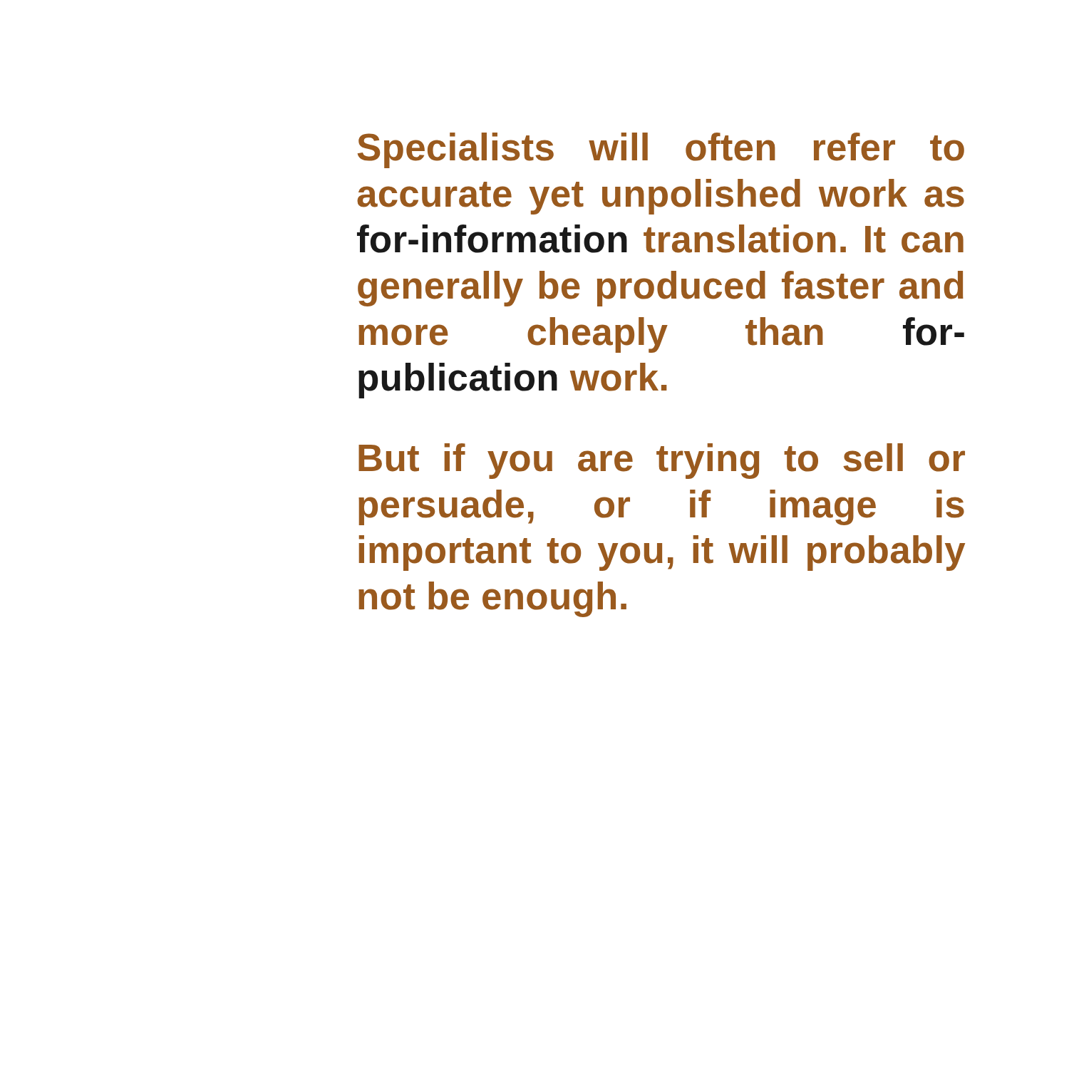Specialists will often refer to accurate yet unpolished work as for-information translation. It can generally be produced faster and more cheaply than for-publication work.
But if you are trying to sell or persuade, or if image is important to you, it will probably not be enough.